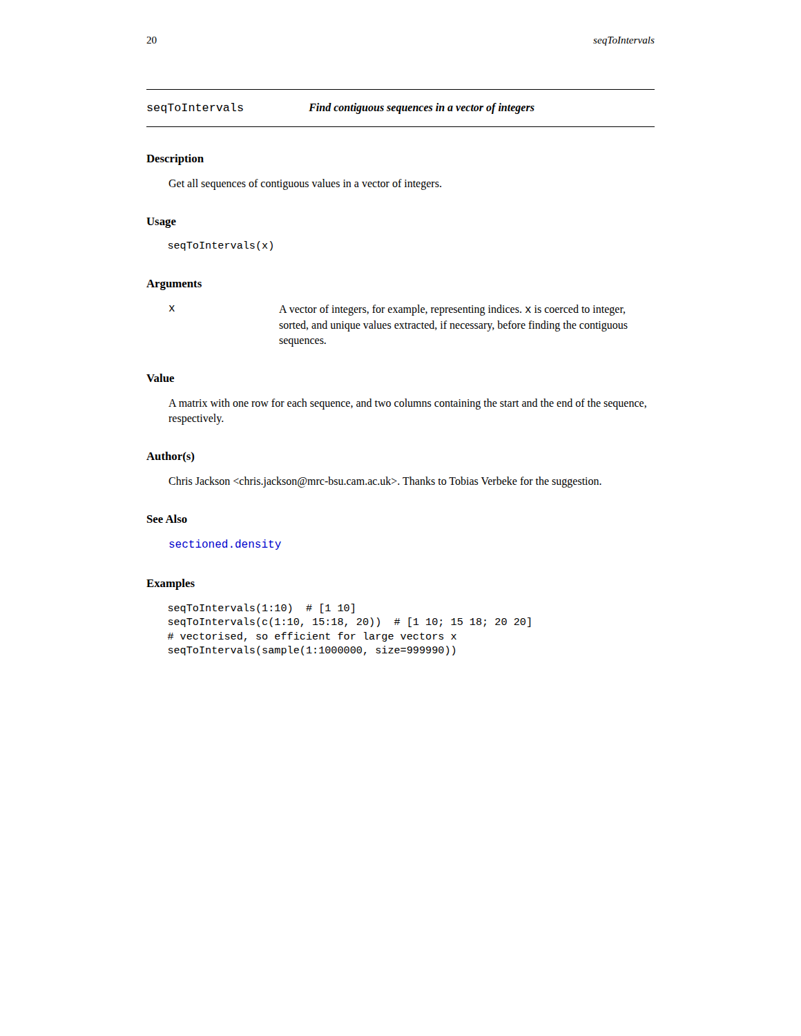20 seqToIntervals
seqToIntervals Find contiguous sequences in a vector of integers
Description
Get all sequences of contiguous values in a vector of integers.
Usage
seqToIntervals(x)
Arguments
x
A vector of integers, for example, representing indices. x is coerced to integer, sorted, and unique values extracted, if necessary, before finding the contiguous sequences.
Value
A matrix with one row for each sequence, and two columns containing the start and the end of the sequence, respectively.
Author(s)
Chris Jackson <chris.jackson@mrc-bsu.cam.ac.uk>. Thanks to Tobias Verbeke for the suggestion.
See Also
sectioned.density
Examples
seqToIntervals(1:10)  # [1 10]
seqToIntervals(c(1:10, 15:18, 20))  # [1 10; 15 18; 20 20]
# vectorised, so efficient for large vectors x
seqToIntervals(sample(1:1000000, size=999990))